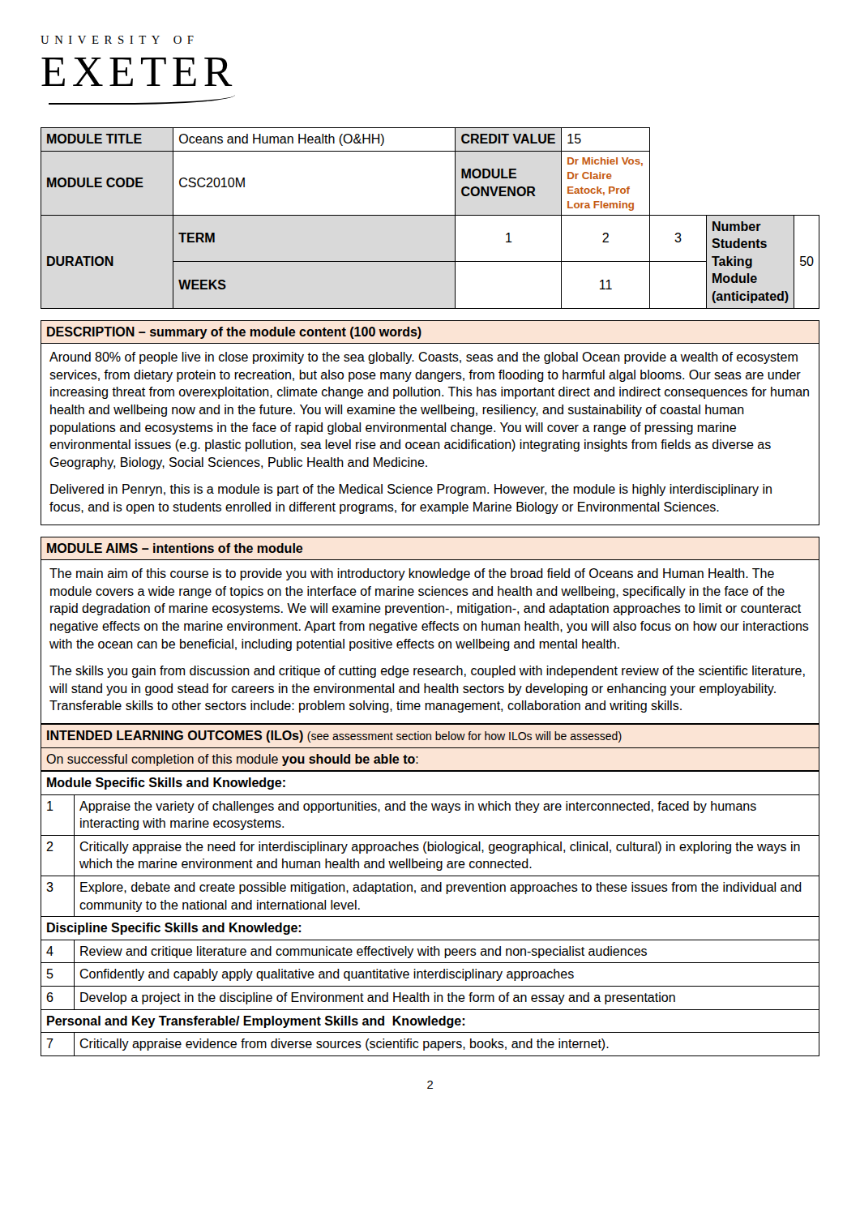UNIVERSITY OF
EXETER
| MODULE TITLE | Oceans and Human Health (O&HH) | CREDIT VALUE | 15 |
| MODULE CODE | CSC2010M | MODULE CONVENOR | Dr Michiel Vos, Dr Claire Eatock, Prof Lora Fleming |
| DURATION | TERM | 1 | 2 | 3 | Number Students Taking Module (anticipated) | 50 |
| WEEKS | | 11 | |
DESCRIPTION – summary of the module content (100 words)
Around 80% of people live in close proximity to the sea globally. Coasts, seas and the global Ocean provide a wealth of ecosystem services, from dietary protein to recreation, but also pose many dangers, from flooding to harmful algal blooms. Our seas are under increasing threat from overexploitation, climate change and pollution. This has important direct and indirect consequences for human health and wellbeing now and in the future. You will examine the wellbeing, resiliency, and sustainability of coastal human populations and ecosystems in the face of rapid global environmental change. You will cover a range of pressing marine environmental issues (e.g. plastic pollution, sea level rise and ocean acidification) integrating insights from fields as diverse as Geography, Biology, Social Sciences, Public Health and Medicine.
Delivered in Penryn, this is a module is part of the Medical Science Program. However, the module is highly interdisciplinary in focus, and is open to students enrolled in different programs, for example Marine Biology or Environmental Sciences.
MODULE AIMS – intentions of the module
The main aim of this course is to provide you with introductory knowledge of the broad field of Oceans and Human Health. The module covers a wide range of topics on the interface of marine sciences and health and wellbeing, specifically in the face of the rapid degradation of marine ecosystems. We will examine prevention-, mitigation-, and adaptation approaches to limit or counteract negative effects on the marine environment. Apart from negative effects on human health, you will also focus on how our interactions with the ocean can be beneficial, including potential positive effects on wellbeing and mental health.
The skills you gain from discussion and critique of cutting edge research, coupled with independent review of the scientific literature, will stand you in good stead for careers in the environmental and health sectors by developing or enhancing your employability. Transferable skills to other sectors include: problem solving, time management, collaboration and writing skills.
INTENDED LEARNING OUTCOMES (ILOs) (see assessment section below for how ILOs will be assessed)
On successful completion of this module you should be able to:
| Module Specific Skills and Knowledge: |
| 1 | Appraise the variety of challenges and opportunities, and the ways in which they are interconnected, faced by humans interacting with marine ecosystems. |
| 2 | Critically appraise the need for interdisciplinary approaches (biological, geographical, clinical, cultural) in exploring the ways in which the marine environment and human health and wellbeing are connected. |
| 3 | Explore, debate and create possible mitigation, adaptation, and prevention approaches to these issues from the individual and community to the national and international level. |
| Discipline Specific Skills and Knowledge: |
| 4 | Review and critique literature and communicate effectively with peers and non-specialist audiences |
| 5 | Confidently and capably apply qualitative and quantitative interdisciplinary approaches |
| 6 | Develop a project in the discipline of Environment and Health in the form of an essay and a presentation |
| Personal and Key Transferable/ Employment Skills and Knowledge: |
| 7 | Critically appraise evidence from diverse sources (scientific papers, books, and the internet). |
2